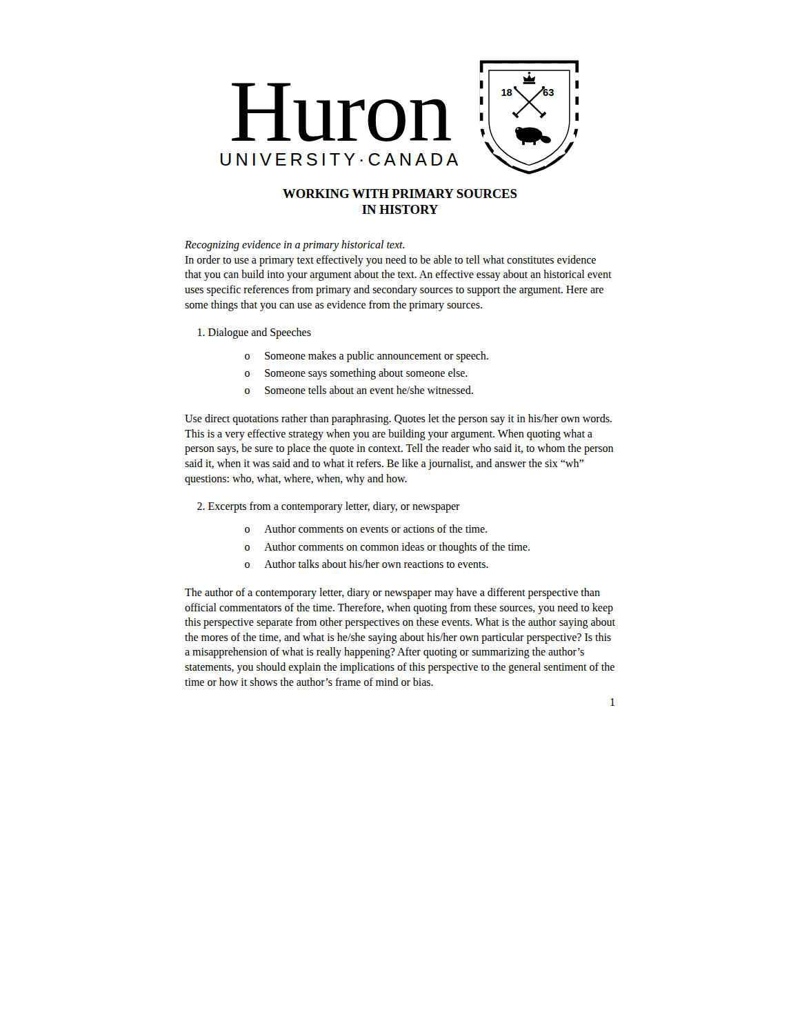Huron UNIVERSITY·CANADA
18 63
WORKING WITH PRIMARY SOURCES
IN HISTORY
Recognizing evidence in a primary historical text.
In order to use a primary text effectively you need to be able to tell what constitutes evidence that you can build into your argument about the text. An effective essay about an historical event uses specific references from primary and secondary sources to support the argument. Here are some things that you can use as evidence from the primary sources.
Dialogue and Speeches
Someone makes a public announcement or speech.
Someone says something about someone else.
Someone tells about an event he/she witnessed.
Use direct quotations rather than paraphrasing. Quotes let the person say it in his/her own words. This is a very effective strategy when you are building your argument. When quoting what a person says, be sure to place the quote in context. Tell the reader who said it, to whom the person said it, when it was said and to what it refers. Be like a journalist, and answer the six “wh” questions: who, what, where, when, why and how.
Excerpts from a contemporary letter, diary, or newspaper
Author comments on events or actions of the time.
Author comments on common ideas or thoughts of the time.
Author talks about his/her own reactions to events.
The author of a contemporary letter, diary or newspaper may have a different perspective than official commentators of the time. Therefore, when quoting from these sources, you need to keep this perspective separate from other perspectives on these events. What is the author saying about the mores of the time, and what is he/she saying about his/her own particular perspective? Is this a misapprehension of what is really happening? After quoting or summarizing the author’s statements, you should explain the implications of this perspective to the general sentiment of the time or how it shows the author’s frame of mind or bias.
1